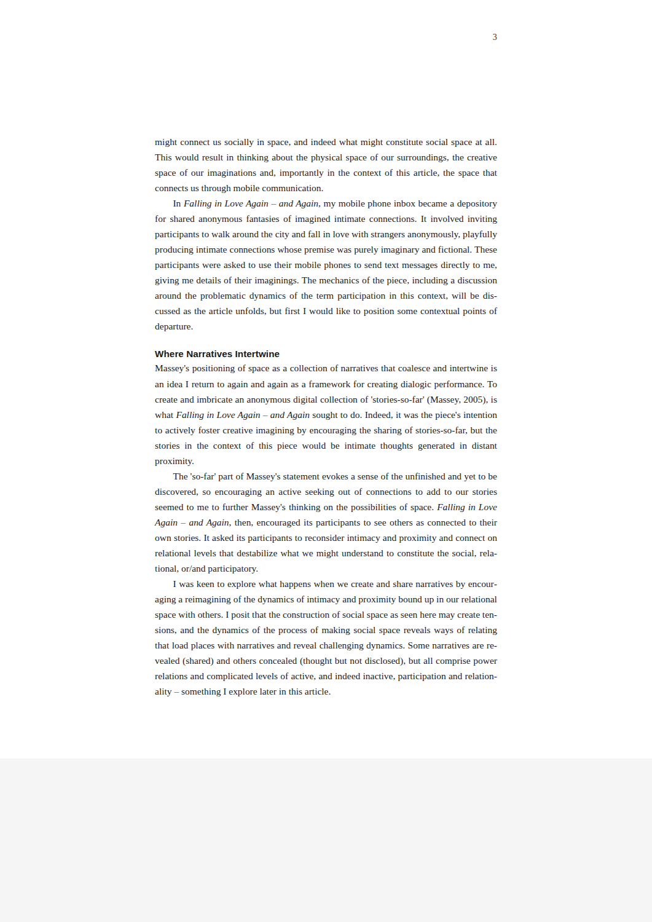3
might connect us socially in space, and indeed what might constitute social space at all. This would result in thinking about the physical space of our surroundings, the creative space of our imaginations and, importantly in the context of this article, the space that connects us through mobile communication.
In Falling in Love Again – and Again, my mobile phone inbox became a depository for shared anonymous fantasies of imagined intimate connections. It involved inviting participants to walk around the city and fall in love with strangers anonymously, playfully producing intimate connections whose premise was purely imaginary and fictional. These participants were asked to use their mobile phones to send text messages directly to me, giving me details of their imaginings. The mechanics of the piece, including a discussion around the problematic dynamics of the term participation in this context, will be discussed as the article unfolds, but first I would like to position some contextual points of departure.
Where Narratives Intertwine
Massey's positioning of space as a collection of narratives that coalesce and intertwine is an idea I return to again and again as a framework for creating dialogic performance. To create and imbricate an anonymous digital collection of 'stories-so-far' (Massey, 2005), is what Falling in Love Again – and Again sought to do. Indeed, it was the piece's intention to actively foster creative imagining by encouraging the sharing of stories-so-far, but the stories in the context of this piece would be intimate thoughts generated in distant proximity.
The 'so-far' part of Massey's statement evokes a sense of the unfinished and yet to be discovered, so encouraging an active seeking out of connections to add to our stories seemed to me to further Massey's thinking on the possibilities of space. Falling in Love Again – and Again, then, encouraged its participants to see others as connected to their own stories. It asked its participants to reconsider intimacy and proximity and connect on relational levels that destabilize what we might understand to constitute the social, relational, or/and participatory.
I was keen to explore what happens when we create and share narratives by encouraging a reimagining of the dynamics of intimacy and proximity bound up in our relational space with others. I posit that the construction of social space as seen here may create tensions, and the dynamics of the process of making social space reveals ways of relating that load places with narratives and reveal challenging dynamics. Some narratives are revealed (shared) and others concealed (thought but not disclosed), but all comprise power relations and complicated levels of active, and indeed inactive, participation and relationality – something I explore later in this article.